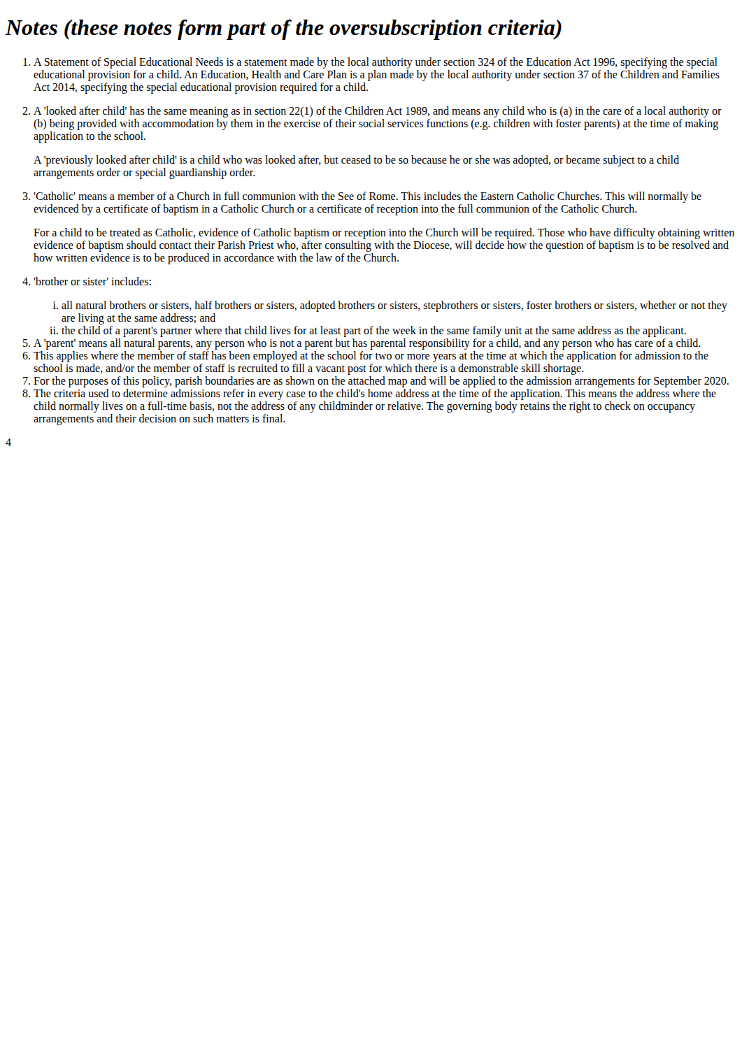Notes (these notes form part of the oversubscription criteria)
A Statement of Special Educational Needs is a statement made by the local authority under section 324 of the Education Act 1996, specifying the special educational provision for a child. An Education, Health and Care Plan is a plan made by the local authority under section 37 of the Children and Families Act 2014, specifying the special educational provision required for a child.
A 'looked after child' has the same meaning as in section 22(1) of the Children Act 1989, and means any child who is (a) in the care of a local authority or (b) being provided with accommodation by them in the exercise of their social services functions (e.g. children with foster parents) at the time of making application to the school.
A 'previously looked after child' is a child who was looked after, but ceased to be so because he or she was adopted, or became subject to a child arrangements order or special guardianship order.
'Catholic' means a member of a Church in full communion with the See of Rome. This includes the Eastern Catholic Churches. This will normally be evidenced by a certificate of baptism in a Catholic Church or a certificate of reception into the full communion of the Catholic Church.
For a child to be treated as Catholic, evidence of Catholic baptism or reception into the Church will be required. Those who have difficulty obtaining written evidence of baptism should contact their Parish Priest who, after consulting with the Diocese, will decide how the question of baptism is to be resolved and how written evidence is to be produced in accordance with the law of the Church.
'brother or sister' includes:
all natural brothers or sisters, half brothers or sisters, adopted brothers or sisters, stepbrothers or sisters, foster brothers or sisters, whether or not they are living at the same address; and
the child of a parent's partner where that child lives for at least part of the week in the same family unit at the same address as the applicant.
A 'parent' means all natural parents, any person who is not a parent but has parental responsibility for a child, and any person who has care of a child.
This applies where the member of staff has been employed at the school for two or more years at the time at which the application for admission to the school is made, and/or the member of staff is recruited to fill a vacant post for which there is a demonstrable skill shortage.
For the purposes of this policy, parish boundaries are as shown on the attached map and will be applied to the admission arrangements for September 2020.
The criteria used to determine admissions refer in every case to the child's home address at the time of the application. This means the address where the child normally lives on a full-time basis, not the address of any childminder or relative. The governing body retains the right to check on occupancy arrangements and their decision on such matters is final.
4